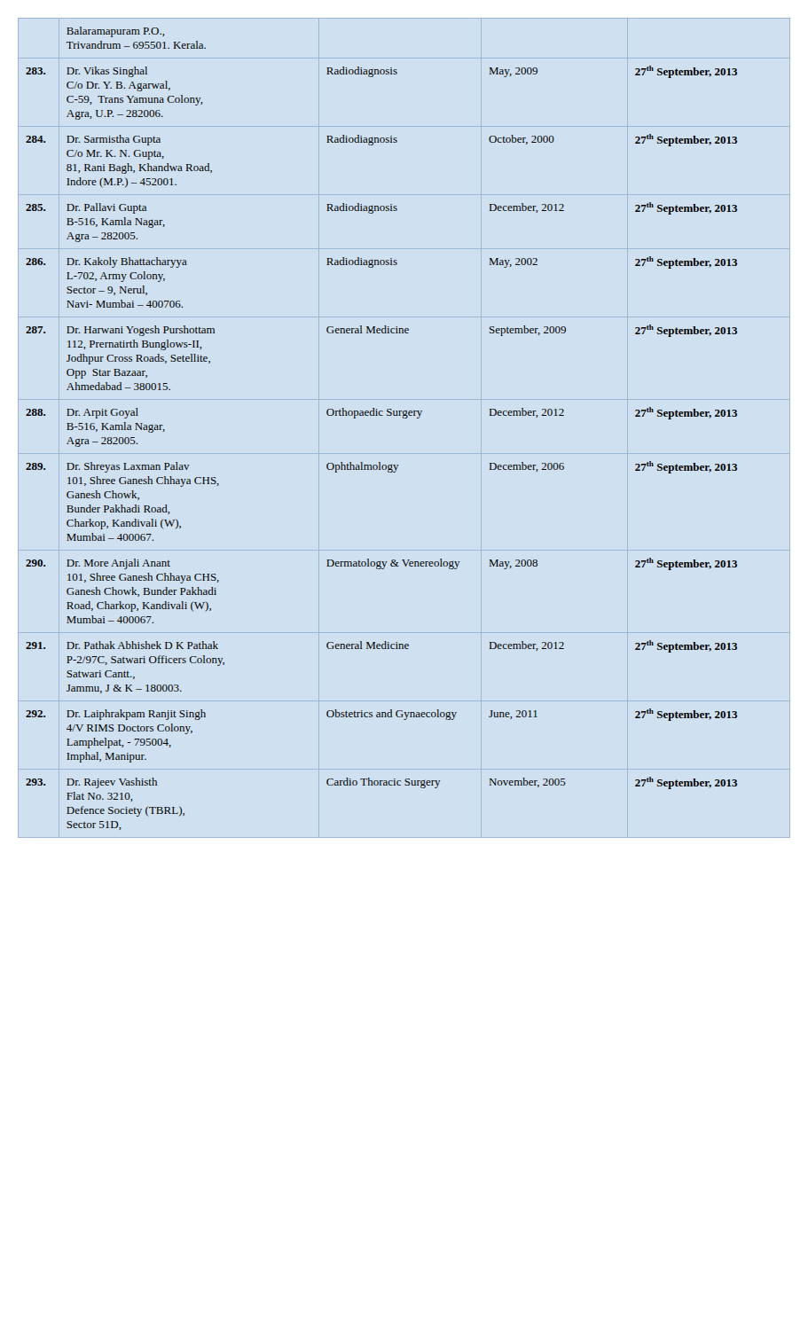| | Balaramapuram P.O., Trivandrum – 695501. Kerala. | | | |
| 283. | Dr. Vikas Singhal C/o Dr. Y. B. Agarwal, C-59, Trans Yamuna Colony, Agra, U.P. – 282006. | Radiodiagnosis | May, 2009 | 27 th September, 2013 |
| 284. | Dr. Sarmistha Gupta C/o Mr. K. N. Gupta, 81, Rani Bagh, Khandwa Road, Indore (M.P.) – 452001. | Radiodiagnosis | October, 2000 | 27 th September, 2013 |
| 285. | Dr. Pallavi Gupta B-516, Kamla Nagar, Agra – 282005. | Radiodiagnosis | December, 2012 | 27 th September, 2013 |
| 286. | Dr. Kakoly Bhattacharyya L-702, Army Colony, Sector – 9, Nerul, Navi- Mumbai – 400706. | Radiodiagnosis | May, 2002 | 27 th September, 2013 |
| 287. | Dr. Harwani Yogesh Purshottam 112, Prernatirth Bunglows-II, Jodhpur Cross Roads, Setellite, Opp Star Bazaar, Ahmedabad – 380015. | General Medicine | September, 2009 | 27 th September, 2013 |
| 288. | Dr. Arpit Goyal B-516, Kamla Nagar, Agra – 282005. | Orthopaedic Surgery | December, 2012 | 27 th September, 2013 |
| 289. | Dr. Shreyas Laxman Palav 101, Shree Ganesh Chhaya CHS, Ganesh Chowk, Bunder Pakhadi Road, Charkop, Kandivali (W), Mumbai – 400067. | Ophthalmology | December, 2006 | 27 th September, 2013 |
| 290. | Dr. More Anjali Anant 101, Shree Ganesh Chhaya CHS, Ganesh Chowk, Bunder Pakhadi Road, Charkop, Kandivali (W), Mumbai – 400067. | Dermatology & Venereology | May, 2008 | 27 th September, 2013 |
| 291. | Dr. Pathak Abhishek D K Pathak P-2/97C, Satwari Officers Colony, Satwari Cantt., Jammu, J & K – 180003. | General Medicine | December, 2012 | 27 th September, 2013 |
| 292. | Dr. Laiphrakpam Ranjit Singh 4/V RIMS Doctors Colony, Lamphelpat, - 795004, Imphal, Manipur. | Obstetrics and Gynaecology | June, 2011 | 27 th September, 2013 |
| 293. | Dr. Rajeev Vashisth Flat No. 3210, Defence Society (TBRL), Sector 51D, | Cardio Thoracic Surgery | November, 2005 | 27 th September, 2013 |